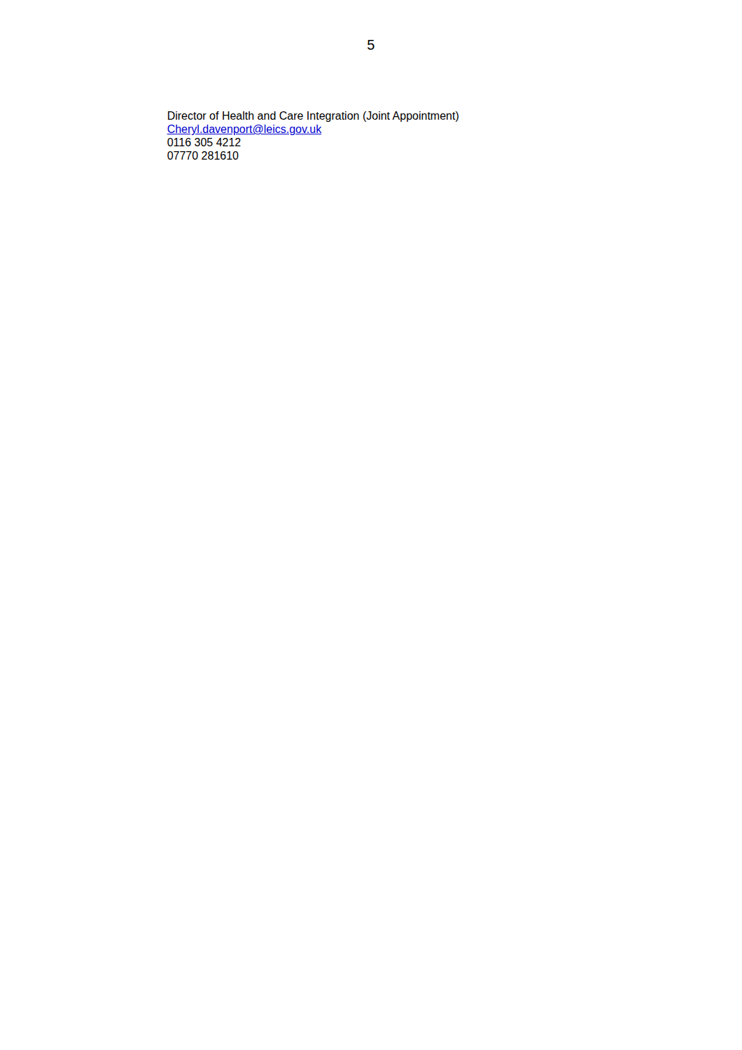5
Director of Health and Care Integration (Joint Appointment)
Cheryl.davenport@leics.gov.uk
0116 305 4212
07770 281610